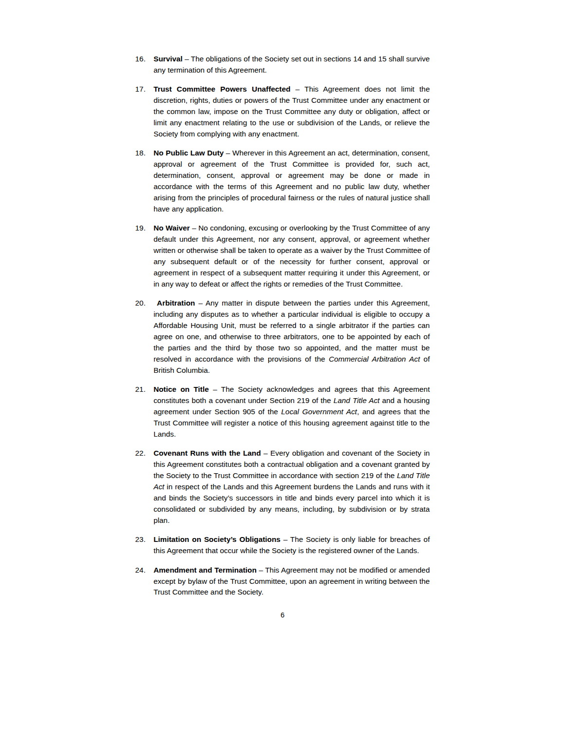Survival – The obligations of the Society set out in sections 14 and 15 shall survive any termination of this Agreement.
Trust Committee Powers Unaffected – This Agreement does not limit the discretion, rights, duties or powers of the Trust Committee under any enactment or the common law, impose on the Trust Committee any duty or obligation, affect or limit any enactment relating to the use or subdivision of the Lands, or relieve the Society from complying with any enactment.
No Public Law Duty – Wherever in this Agreement an act, determination, consent, approval or agreement of the Trust Committee is provided for, such act, determination, consent, approval or agreement may be done or made in accordance with the terms of this Agreement and no public law duty, whether arising from the principles of procedural fairness or the rules of natural justice shall have any application.
No Waiver – No condoning, excusing or overlooking by the Trust Committee of any default under this Agreement, nor any consent, approval, or agreement whether written or otherwise shall be taken to operate as a waiver by the Trust Committee of any subsequent default or of the necessity for further consent, approval or agreement in respect of a subsequent matter requiring it under this Agreement, or in any way to defeat or affect the rights or remedies of the Trust Committee.
Arbitration – Any matter in dispute between the parties under this Agreement, including any disputes as to whether a particular individual is eligible to occupy a Affordable Housing Unit, must be referred to a single arbitrator if the parties can agree on one, and otherwise to three arbitrators, one to be appointed by each of the parties and the third by those two so appointed, and the matter must be resolved in accordance with the provisions of the Commercial Arbitration Act of British Columbia.
Notice on Title – The Society acknowledges and agrees that this Agreement constitutes both a covenant under Section 219 of the Land Title Act and a housing agreement under Section 905 of the Local Government Act, and agrees that the Trust Committee will register a notice of this housing agreement against title to the Lands.
Covenant Runs with the Land – Every obligation and covenant of the Society in this Agreement constitutes both a contractual obligation and a covenant granted by the Society to the Trust Committee in accordance with section 219 of the Land Title Act in respect of the Lands and this Agreement burdens the Lands and runs with it and binds the Society’s successors in title and binds every parcel into which it is consolidated or subdivided by any means, including, by subdivision or by strata plan.
Limitation on Society’s Obligations – The Society is only liable for breaches of this Agreement that occur while the Society is the registered owner of the Lands.
Amendment and Termination – This Agreement may not be modified or amended except by bylaw of the Trust Committee, upon an agreement in writing between the Trust Committee and the Society.
6